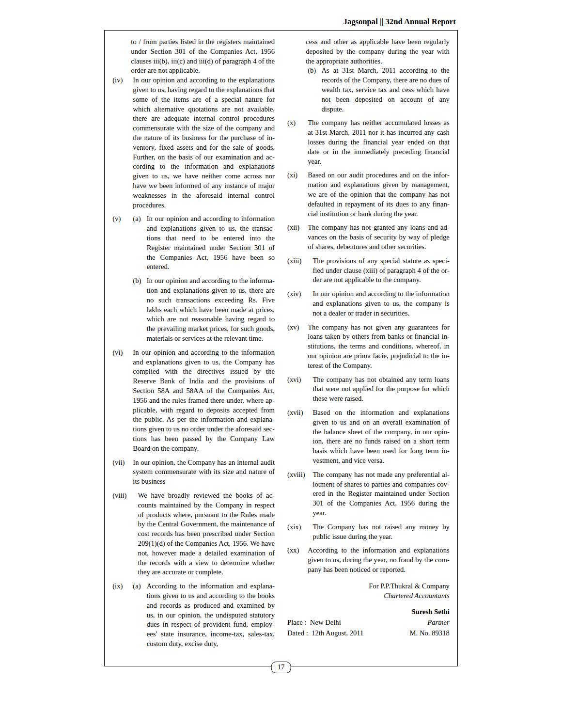Jagsonpal || 32nd Annual Report
to / from parties listed in the registers maintained under Section 301 of the Companies Act, 1956 clauses iii(b), iii(c) and iii(d) of paragraph 4 of the order are not applicable.
(iv)
In our opinion and according to the explanations given to us, having regard to the explanations that some of the items are of a special nature for which alternative quotations are not available, there are adequate internal control procedures commensurate with the size of the company and the nature of its business for the purchase of inventory, fixed assets and for the sale of goods. Further, on the basis of our examination and according to the information and explanations given to us, we have neither come across nor have we been informed of any instance of major weaknesses in the aforesaid internal control procedures.
(v)
(a)
In our opinion and according to information and explanations given to us, the transactions that need to be entered into the Register maintained under Section 301 of the Companies Act, 1956 have been so entered.
(b)
In our opinion and according to the information and explanations given to us, there are no such transactions exceeding Rs. Five lakhs each which have been made at prices, which are not reasonable having regard to the prevailing market prices, for such goods, materials or services at the relevant time.
(vi)
In our opinion and according to the information and explanations given to us, the Company has complied with the directives issued by the Reserve Bank of India and the provisions of Section 58A and 58AA of the Companies Act, 1956 and the rules framed there under, where applicable, with regard to deposits accepted from the public. As per the information and explanations given to us no order under the aforesaid sections has been passed by the Company Law Board on the company.
(vii)
In our opinion, the Company has an internal audit system commensurate with its size and nature of its business
(viii)
We have broadly reviewed the books of accounts maintained by the Company in respect of products where, pursuant to the Rules made by the Central Government, the maintenance of cost records has been prescribed under Section 209(1)(d) of the Companies Act, 1956. We have not, however made a detailed examination of the records with a view to determine whether they are accurate or complete.
(ix)
(a)
According to the information and explanations given to us and according to the books and records as produced and examined by us, in our opinion, the undisputed statutory dues in respect of provident fund, employees' state insurance, income-tax, sales-tax, custom duty, excise duty,
cess and other as applicable have been regularly deposited by the company during the year with the appropriate authorities.
(b)
As at 31st March, 2011 according to the records of the Company, there are no dues of wealth tax, service tax and cess which have not been deposited on account of any dispute.
(x)
The company has neither accumulated losses as at 31st March, 2011 nor it has incurred any cash losses during the financial year ended on that date or in the immediately preceding financial year.
(xi)
Based on our audit procedures and on the information and explanations given by management, we are of the opinion that the company has not defaulted in repayment of its dues to any financial institution or bank during the year.
(xii)
The company has not granted any loans and advances on the basis of security by way of pledge of shares, debentures and other securities.
(xiii)
The provisions of any special statute as specified under clause (xiii) of paragraph 4 of the order are not applicable to the company.
(xiv)
In our opinion and according to the information and explanations given to us, the company is not a dealer or trader in securities.
(xv)
The company has not given any guarantees for loans taken by others from banks or financial institutions, the terms and conditions, whereof, in our opinion are prima facie, prejudicial to the interest of the Company.
(xvi)
The company has not obtained any term loans that were not applied for the purpose for which these were raised.
(xvii)
Based on the information and explanations given to us and on an overall examination of the balance sheet of the company, in our opinion, there are no funds raised on a short term basis which have been used for long term investment, and vice versa.
(xviii)
The company has not made any preferential allotment of shares to parties and companies covered in the Register maintained under Section 301 of the Companies Act, 1956 during the year.
(xix)
The Company has not raised any money by public issue during the year.
(xx)
According to the information and explanations given to us, during the year, no fraud by the company has been noticed or reported.
For P.P.Thukral & Company
Chartered Accountants
Suresh Sethi
Place : New Delhi
Partner
Dated : 12th August, 2011
M. No. 89318
17